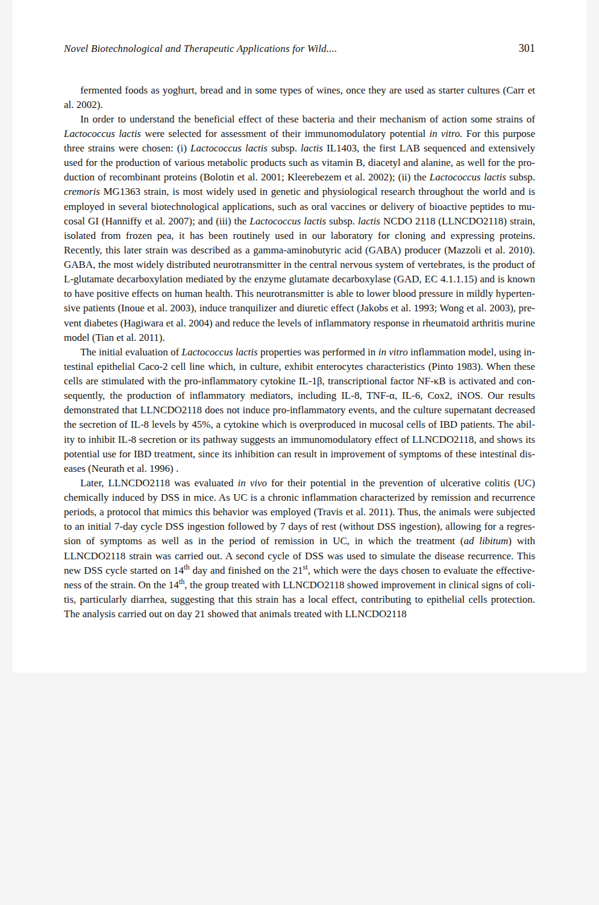Novel Biotechnological and Therapeutic Applications for Wild.... 301
fermented foods as yoghurt, bread and in some types of wines, once they are used as starter cultures (Carr et al. 2002).
In order to understand the beneficial effect of these bacteria and their mechanism of action some strains of Lactococcus lactis were selected for assessment of their immunomodulatory potential in vitro. For this purpose three strains were chosen: (i) Lactococcus lactis subsp. lactis IL1403, the first LAB sequenced and extensively used for the production of various metabolic products such as vitamin B, diacetyl and alanine, as well for the production of recombinant proteins (Bolotin et al. 2001; Kleerebezem et al. 2002); (ii) the Lactococcus lactis subsp. cremoris MG1363 strain, is most widely used in genetic and physiological research throughout the world and is employed in several biotechnological applications, such as oral vaccines or delivery of bioactive peptides to mucosal GI (Hanniffy et al. 2007); and (iii) the Lactococcus lactis subsp. lactis NCDO 2118 (LLNCDO2118) strain, isolated from frozen pea, it has been routinely used in our laboratory for cloning and expressing proteins. Recently, this later strain was described as a gamma-aminobutyric acid (GABA) producer (Mazzoli et al. 2010). GABA, the most widely distributed neurotransmitter in the central nervous system of vertebrates, is the product of L-glutamate decarboxylation mediated by the enzyme glutamate decarboxylase (GAD, EC 4.1.1.15) and is known to have positive effects on human health. This neurotransmitter is able to lower blood pressure in mildly hypertensive patients (Inoue et al. 2003), induce tranquilizer and diuretic effect (Jakobs et al. 1993; Wong et al. 2003), prevent diabetes (Hagiwara et al. 2004) and reduce the levels of inflammatory response in rheumatoid arthritis murine model (Tian et al. 2011).
The initial evaluation of Lactococcus lactis properties was performed in in vitro inflammation model, using intestinal epithelial Caco-2 cell line which, in culture, exhibit enterocytes characteristics (Pinto 1983). When these cells are stimulated with the pro-inflammatory cytokine IL-1β, transcriptional factor NF-κB is activated and consequently, the production of inflammatory mediators, including IL-8, TNF-α, IL-6, Cox2, iNOS. Our results demonstrated that LLNCDO2118 does not induce pro-inflammatory events, and the culture supernatant decreased the secretion of IL-8 levels by 45%, a cytokine which is overproduced in mucosal cells of IBD patients. The ability to inhibit IL-8 secretion or its pathway suggests an immunomodulatory effect of LLNCDO2118, and shows its potential use for IBD treatment, since its inhibition can result in improvement of symptoms of these intestinal diseases (Neurath et al. 1996) .
Later, LLNCDO2118 was evaluated in vivo for their potential in the prevention of ulcerative colitis (UC) chemically induced by DSS in mice. As UC is a chronic inflammation characterized by remission and recurrence periods, a protocol that mimics this behavior was employed (Travis et al. 2011). Thus, the animals were subjected to an initial 7-day cycle DSS ingestion followed by 7 days of rest (without DSS ingestion), allowing for a regression of symptoms as well as in the period of remission in UC, in which the treatment (ad libitum) with LLNCDO2118 strain was carried out. A second cycle of DSS was used to simulate the disease recurrence. This new DSS cycle started on 14th day and finished on the 21st, which were the days chosen to evaluate the effectiveness of the strain. On the 14th, the group treated with LLNCDO2118 showed improvement in clinical signs of colitis, particularly diarrhea, suggesting that this strain has a local effect, contributing to epithelial cells protection. The analysis carried out on day 21 showed that animals treated with LLNCDO2118